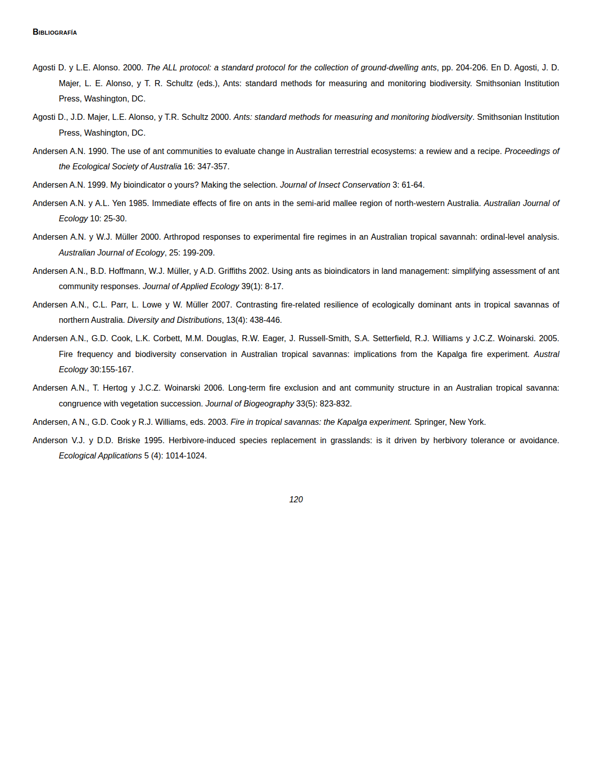Bibliografía
Agosti D. y L.E. Alonso. 2000. The ALL protocol: a standard protocol for the collection of ground-dwelling ants, pp. 204-206. En D. Agosti, J. D. Majer, L. E. Alonso, y T. R. Schultz (eds.), Ants: standard methods for measuring and monitoring biodiversity. Smithsonian Institution Press, Washington, DC.
Agosti D., J.D. Majer, L.E. Alonso, y T.R. Schultz 2000. Ants: standard methods for measuring and monitoring biodiversity. Smithsonian Institution Press, Washington, DC.
Andersen A.N. 1990. The use of ant communities to evaluate change in Australian terrestrial ecosystems: a rewiew and a recipe. Proceedings of the Ecological Society of Australia 16: 347-357.
Andersen A.N. 1999. My bioindicator o yours? Making the selection. Journal of Insect Conservation 3: 61-64.
Andersen A.N. y A.L. Yen 1985. Immediate effects of fire on ants in the semi-arid mallee region of north-western Australia. Australian Journal of Ecology 10: 25-30.
Andersen A.N. y W.J. Müller 2000. Arthropod responses to experimental fire regimes in an Australian tropical savannah: ordinal-level analysis. Australian Journal of Ecology, 25: 199-209.
Andersen A.N., B.D. Hoffmann, W.J. Müller, y A.D. Griffiths 2002. Using ants as bioindicators in land management: simplifying assessment of ant community responses. Journal of Applied Ecology 39(1): 8-17.
Andersen A.N., C.L. Parr, L. Lowe y W. Müller 2007. Contrasting fire-related resilience of ecologically dominant ants in tropical savannas of northern Australia. Diversity and Distributions, 13(4): 438-446.
Andersen A.N., G.D. Cook, L.K. Corbett, M.M. Douglas, R.W. Eager, J. Russell-Smith, S.A. Setterfield, R.J. Williams y J.C.Z. Woinarski. 2005. Fire frequency and biodiversity conservation in Australian tropical savannas: implications from the Kapalga fire experiment. Austral Ecology 30:155-167.
Andersen A.N., T. Hertog y J.C.Z. Woinarski 2006. Long-term fire exclusion and ant community structure in an Australian tropical savanna: congruence with vegetation succession. Journal of Biogeography 33(5): 823-832.
Andersen, A N., G.D. Cook y R.J. Williams, eds. 2003. Fire in tropical savannas: the Kapalga experiment. Springer, New York.
Anderson V.J. y D.D. Briske 1995. Herbivore-induced species replacement in grasslands: is it driven by herbivory tolerance or avoidance. Ecological Applications 5 (4): 1014-1024.
120